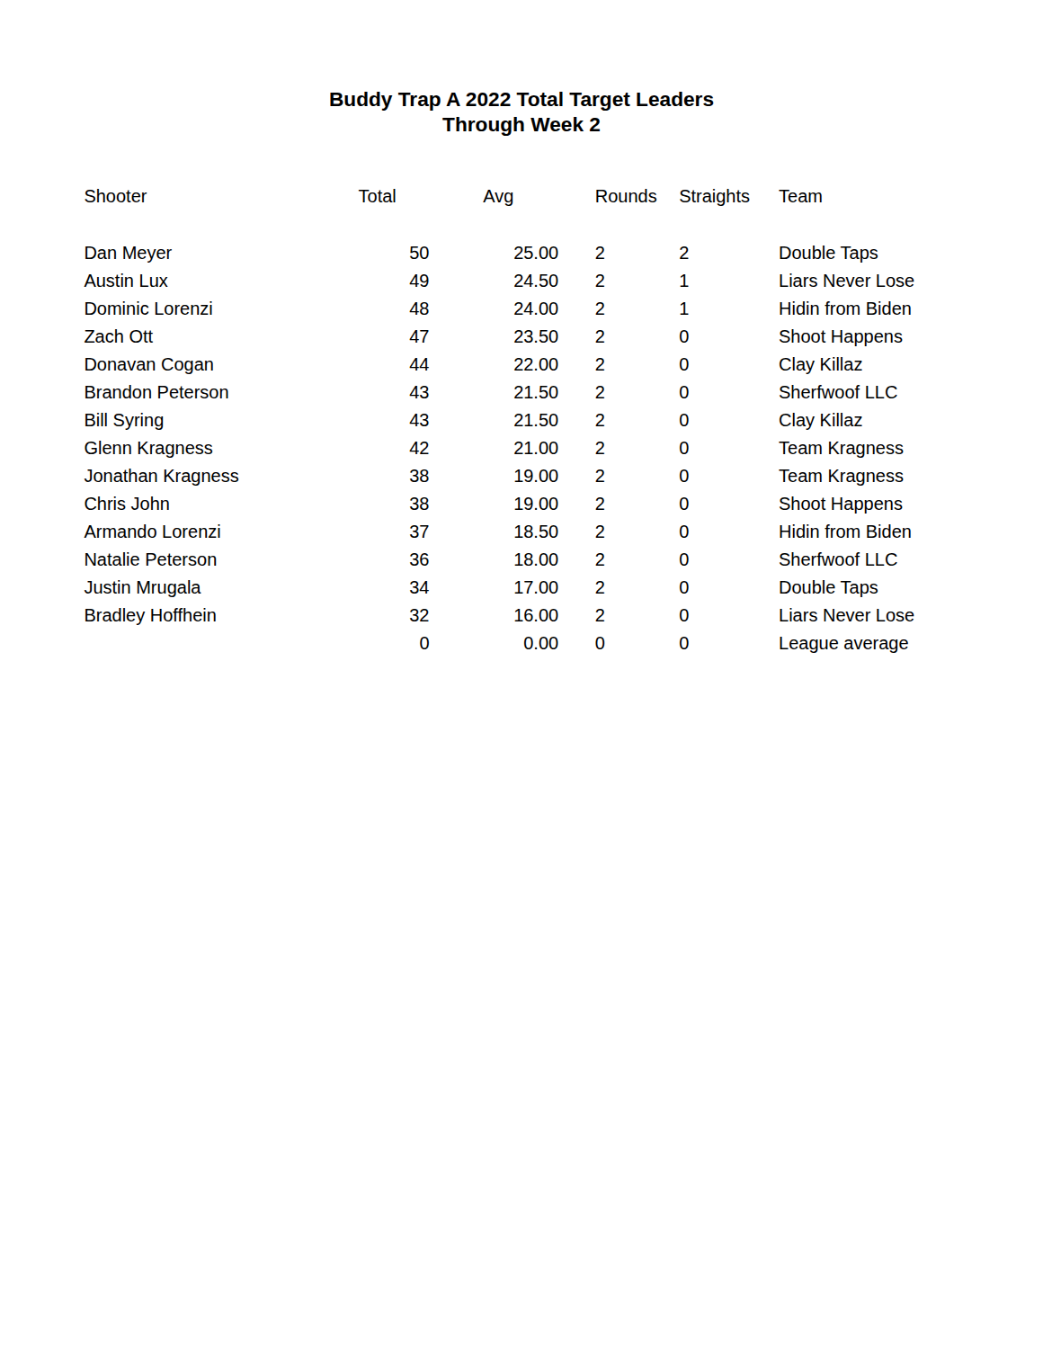Buddy Trap A 2022 Total Target Leaders
Through Week 2
| Shooter | Total | Avg | Rounds | Straights | Team |
| --- | --- | --- | --- | --- | --- |
| Dan Meyer | 50 | 25.00 | 2 | 2 | Double Taps |
| Austin Lux | 49 | 24.50 | 2 | 1 | Liars Never Lose |
| Dominic Lorenzi | 48 | 24.00 | 2 | 1 | Hidin from Biden |
| Zach Ott | 47 | 23.50 | 2 | 0 | Shoot Happens |
| Donavan Cogan | 44 | 22.00 | 2 | 0 | Clay Killaz |
| Brandon Peterson | 43 | 21.50 | 2 | 0 | Sherfwoof LLC |
| Bill Syring | 43 | 21.50 | 2 | 0 | Clay Killaz |
| Glenn Kragness | 42 | 21.00 | 2 | 0 | Team Kragness |
| Jonathan Kragness | 38 | 19.00 | 2 | 0 | Team Kragness |
| Chris John | 38 | 19.00 | 2 | 0 | Shoot Happens |
| Armando Lorenzi | 37 | 18.50 | 2 | 0 | Hidin from Biden |
| Natalie Peterson | 36 | 18.00 | 2 | 0 | Sherfwoof LLC |
| Justin Mrugala | 34 | 17.00 | 2 | 0 | Double Taps |
| Bradley Hoffhein | 32 | 16.00 | 2 | 0 | Liars Never Lose |
| | 0 | 0.00 | 0 | 0 | League average |